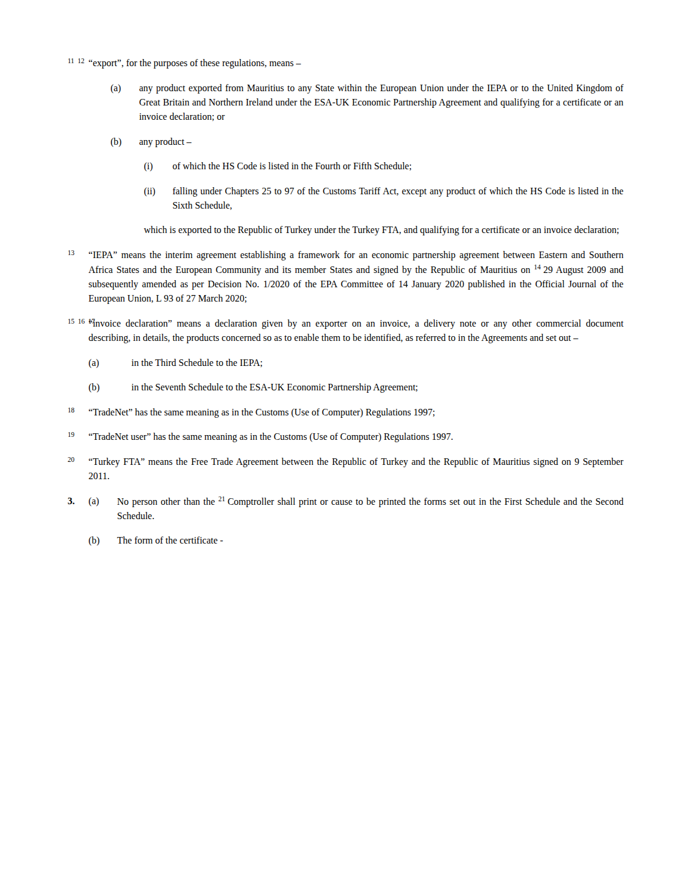11 12 “export”, for the purposes of these regulations, means –
(a)
any product exported from Mauritius to any State within the European Union under the IEPA or to the United Kingdom of Great Britain and Northern Ireland under the ESA-UK Economic Partnership Agreement and qualifying for a certificate or an invoice declaration; or
(b)
any product –
(i)
of which the HS Code is listed in the Fourth or Fifth Schedule;
(ii)
falling under Chapters 25 to 97 of the Customs Tariff Act, except any product of which the HS Code is listed in the Sixth Schedule,
which is exported to the Republic of Turkey under the Turkey FTA, and qualifying for a certificate or an invoice declaration;
13 “IEPA” means the interim agreement establishing a framework for an economic partnership agreement between Eastern and Southern Africa States and the European Community and its member States and signed by the Republic of Mauritius on 1429 August 2009 and subsequently amended as per Decision No. 1/2020 of the EPA Committee of 14 January 2020 published in the Official Journal of the European Union, L 93 of 27 March 2020;
15 16 17 “invoice declaration” means a declaration given by an exporter on an invoice, a delivery note or any other commercial document describing, in details, the products concerned so as to enable them to be identified, as referred to in the Agreements and set out –
(a)
in the Third Schedule to the IEPA;
(b)
in the Seventh Schedule to the ESA-UK Economic Partnership Agreement;
18 “TradeNet” has the same meaning as in the Customs (Use of Computer) Regulations 1997;
19 “TradeNet user” has the same meaning as in the Customs (Use of Computer) Regulations 1997.
20 “Turkey FTA” means the Free Trade Agreement between the Republic of Turkey and the Republic of Mauritius signed on 9 September 2011.
3.
(a)
No person other than the 21 Comptroller shall print or cause to be printed the forms set out in the First Schedule and the Second Schedule.
(b)
The form of the certificate -